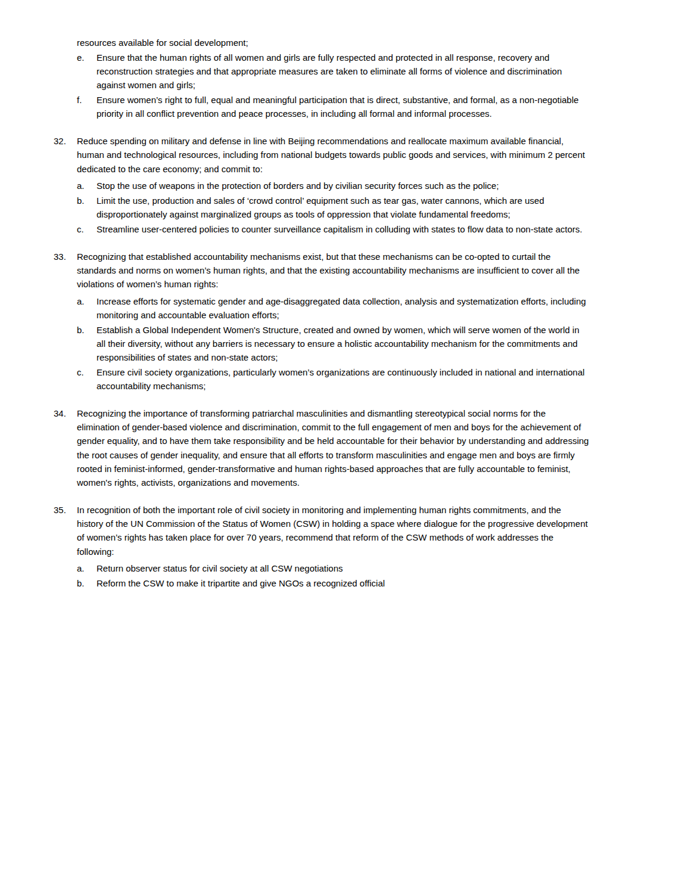resources available for social development;
Ensure that the human rights of all women and girls are fully respected and protected in all response, recovery and reconstruction strategies and that appropriate measures are taken to eliminate all forms of violence and discrimination against women and girls;
Ensure women’s right to full, equal and meaningful participation that is direct, substantive, and formal, as a non-negotiable priority in all conflict prevention and peace processes, in including all formal and informal processes.
Reduce spending on military and defense in line with Beijing recommendations and reallocate maximum available financial, human and technological resources, including from national budgets towards public goods and services, with minimum 2 percent dedicated to the care economy; and commit to:
Stop the use of weapons in the protection of borders and by civilian security forces such as the police;
Limit the use, production and sales of ‘crowd control’ equipment such as tear gas, water cannons, which are used disproportionately against marginalized groups as tools of oppression that violate fundamental freedoms;
Streamline user-centered policies to counter surveillance capitalism in colluding with states to flow data to non-state actors.
Recognizing that established accountability mechanisms exist, but that these mechanisms can be co-opted to curtail the standards and norms on women’s human rights, and that the existing accountability mechanisms are insufficient to cover all the violations of women’s human rights:
Increase efforts for systematic gender and age-disaggregated data collection, analysis and systematization efforts, including monitoring and accountable evaluation efforts;
Establish a Global Independent Women's Structure, created and owned by women, which will serve women of the world in all their diversity, without any barriers is necessary to ensure a holistic accountability mechanism for the commitments and responsibilities of states and non-state actors;
Ensure civil society organizations, particularly women’s organizations are continuously included in national and international accountability mechanisms;
Recognizing the importance of transforming patriarchal masculinities and dismantling stereotypical social norms for the elimination of gender-based violence and discrimination, commit to the full engagement of men and boys for the achievement of gender equality, and to have them take responsibility and be held accountable for their behavior by understanding and addressing the root causes of gender inequality, and ensure that all efforts to transform masculinities and engage men and boys are firmly rooted in feminist-informed, gender-transformative and human rights-based approaches that are fully accountable to feminist, women's rights, activists, organizations and movements.
In recognition of both the important role of civil society in monitoring and implementing human rights commitments, and the history of the UN Commission of the Status of Women (CSW) in holding a space where dialogue for the progressive development of women’s rights has taken place for over 70 years, recommend that reform of the CSW methods of work addresses the following:
Return observer status for civil society at all CSW negotiations
Reform the CSW to make it tripartite and give NGOs a recognized official